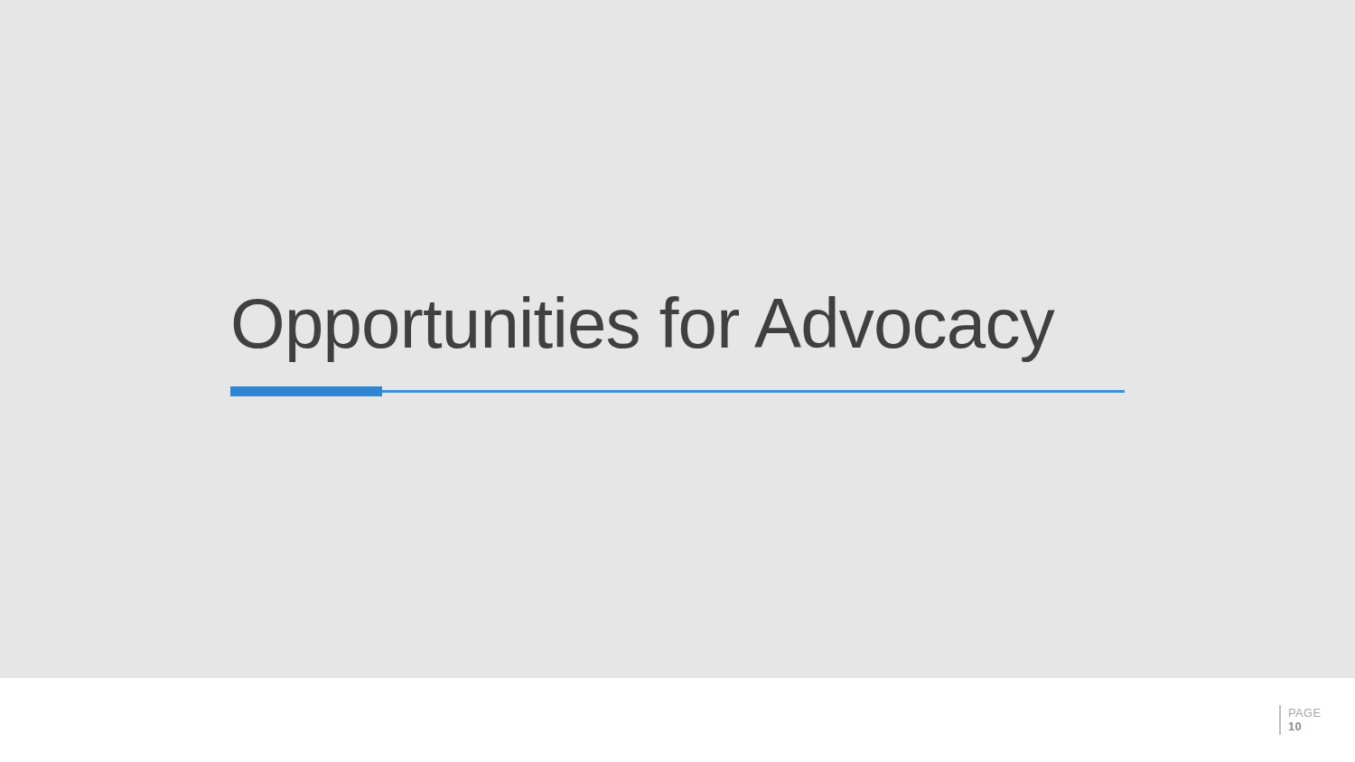Opportunities for Advocacy
Page 10